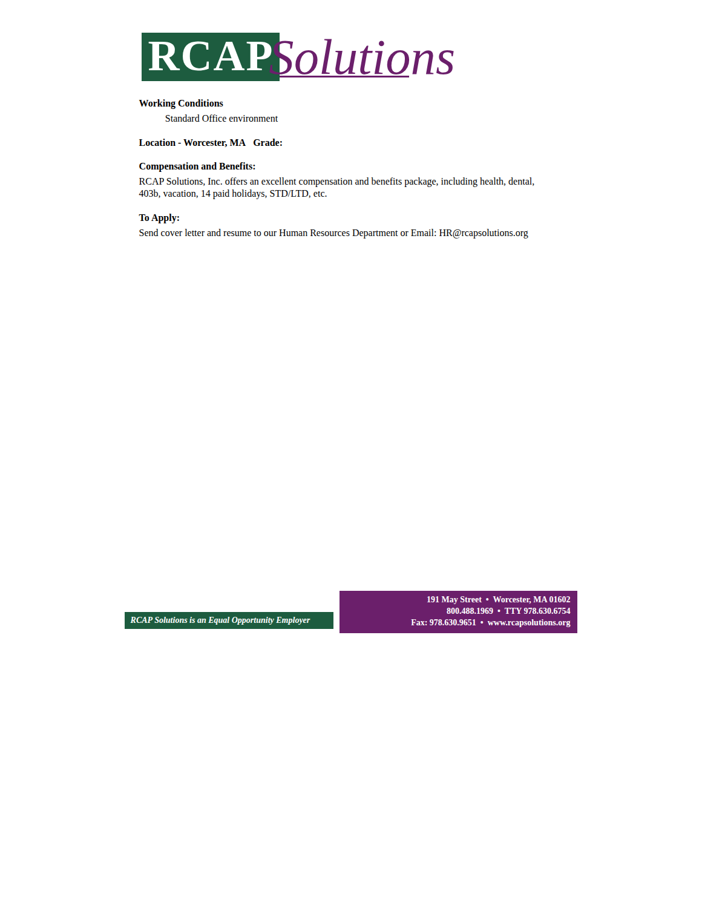RCAP Solutions
Working Conditions
Standard Office environment
Location - Worcester, MA Grade:
Compensation and Benefits:
RCAP Solutions, Inc. offers an excellent compensation and benefits package, including health, dental, 403b, vacation, 14 paid holidays, STD/LTD, etc.
To Apply:
Send cover letter and resume to our Human Resources Department or Email: HR@rcapsolutions.org
RCAP Solutions is an Equal Opportunity Employer
191 May Street • Worcester, MA 01602
800.488.1969 • TTY 978.630.6754
Fax: 978.630.9651 • www.rcapsolutions.org